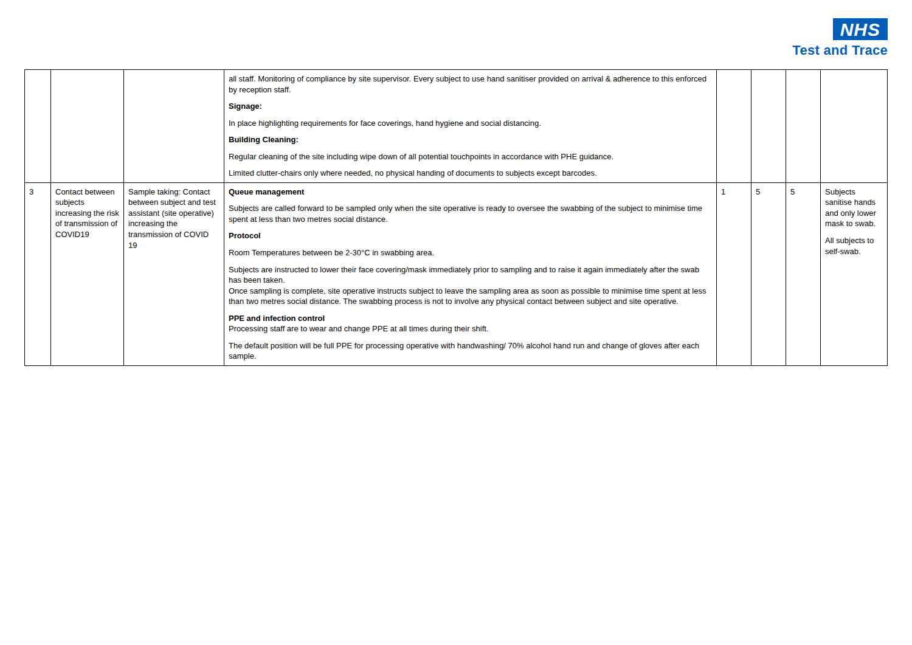NHS
Test and Trace
| | | | all staff. Monitoring of compliance by site supervisor. Every subject to use hand sanitiser provided on arrival & adherence to this enforced by reception staff. Signage: In place highlighting requirements for face coverings, hand hygiene and social distancing. Building Cleaning: Regular cleaning of the site including wipe down of all potential touchpoints in accordance with PHE guidance. Limited clutter-chairs only where needed, no physical handing of documents to subjects except barcodes. | | | | |
| 3 | Contact between subjects increasing the risk of transmission of COVID19 | Sample taking: Contact between subject and test assistant (site operative) increasing the transmission of COVID 19 | Queue management Subjects are called forward to be sampled only when the site operative is ready to oversee the swabbing of the subject to minimise time spent at less than two metres social distance. Protocol Room Temperatures between be 2-30°C in swabbing area. Subjects are instructed to lower their face covering/mask immediately prior to sampling and to raise it again immediately after the swab has been taken. Once sampling is complete, site operative instructs subject to leave the sampling area as soon as possible to minimise time spent at less than two metres social distance. The swabbing process is not to involve any physical contact between subject and site operative. PPE and infection control Processing staff are to wear and change PPE at all times during their shift. The default position will be full PPE for processing operative with handwashing/ 70% alcohol hand run and change of gloves after each sample. | 1 | 5 | 5 | Subjects sanitise hands and only lower mask to swab. All subjects to self-swab. |